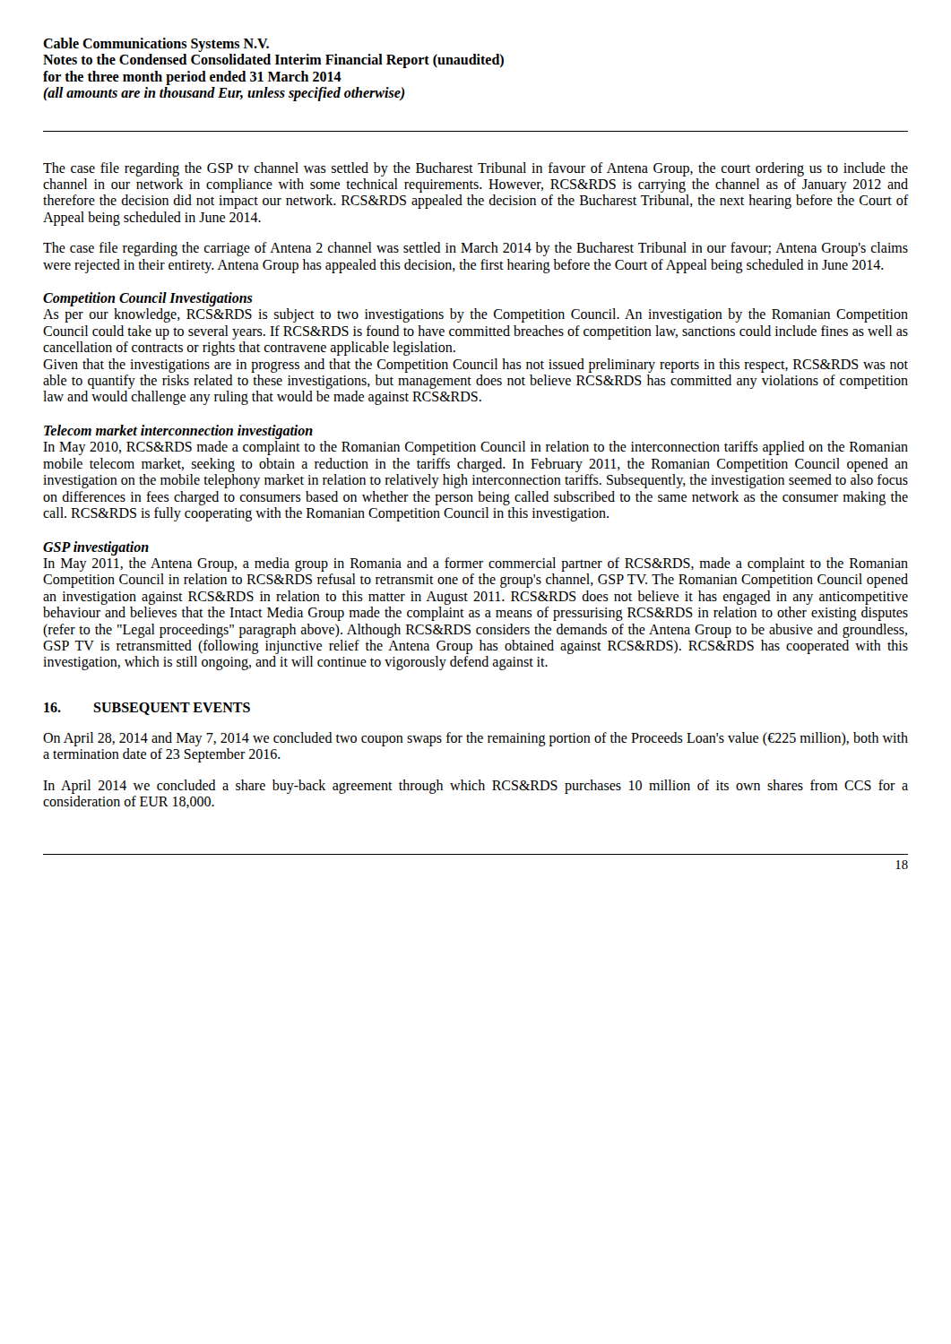Cable Communications Systems N.V.
Notes to the Condensed Consolidated Interim Financial Report (unaudited)
for the three month period ended 31 March 2014
(all amounts are in thousand Eur, unless specified otherwise)
The case file regarding the GSP tv channel was settled by the Bucharest Tribunal in favour of Antena Group, the court ordering us to include the channel in our network in compliance with some technical requirements. However, RCS&RDS is carrying the channel as of January 2012 and therefore the decision did not impact our network. RCS&RDS appealed the decision of the Bucharest Tribunal, the next hearing before the Court of Appeal being scheduled in June 2014.
The case file regarding the carriage of Antena 2 channel was settled in March 2014 by the Bucharest Tribunal in our favour; Antena Group's claims were rejected in their entirety. Antena Group has appealed this decision, the first hearing before the Court of Appeal being scheduled in June 2014.
Competition Council Investigations
As per our knowledge, RCS&RDS is subject to two investigations by the Competition Council. An investigation by the Romanian Competition Council could take up to several years. If RCS&RDS is found to have committed breaches of competition law, sanctions could include fines as well as cancellation of contracts or rights that contravene applicable legislation.
Given that the investigations are in progress and that the Competition Council has not issued preliminary reports in this respect, RCS&RDS was not able to quantify the risks related to these investigations, but management does not believe RCS&RDS has committed any violations of competition law and would challenge any ruling that would be made against RCS&RDS.
Telecom market interconnection investigation
In May 2010, RCS&RDS made a complaint to the Romanian Competition Council in relation to the interconnection tariffs applied on the Romanian mobile telecom market, seeking to obtain a reduction in the tariffs charged. In February 2011, the Romanian Competition Council opened an investigation on the mobile telephony market in relation to relatively high interconnection tariffs. Subsequently, the investigation seemed to also focus on differences in fees charged to consumers based on whether the person being called subscribed to the same network as the consumer making the call. RCS&RDS is fully cooperating with the Romanian Competition Council in this investigation.
GSP investigation
In May 2011, the Antena Group, a media group in Romania and a former commercial partner of RCS&RDS, made a complaint to the Romanian Competition Council in relation to RCS&RDS refusal to retransmit one of the group's channel, GSP TV. The Romanian Competition Council opened an investigation against RCS&RDS in relation to this matter in August 2011. RCS&RDS does not believe it has engaged in any anticompetitive behaviour and believes that the Intact Media Group made the complaint as a means of pressurising RCS&RDS in relation to other existing disputes (refer to the "Legal proceedings" paragraph above). Although RCS&RDS considers the demands of the Antena Group to be abusive and groundless, GSP TV is retransmitted (following injunctive relief the Antena Group has obtained against RCS&RDS). RCS&RDS has cooperated with this investigation, which is still ongoing, and it will continue to vigorously defend against it.
16. SUBSEQUENT EVENTS
On April 28, 2014 and May 7, 2014 we concluded two coupon swaps for the remaining portion of the Proceeds Loan's value (€225 million), both with a termination date of 23 September 2016.
In April 2014 we concluded a share buy-back agreement through which RCS&RDS purchases 10 million of its own shares from CCS for a consideration of EUR 18,000.
18